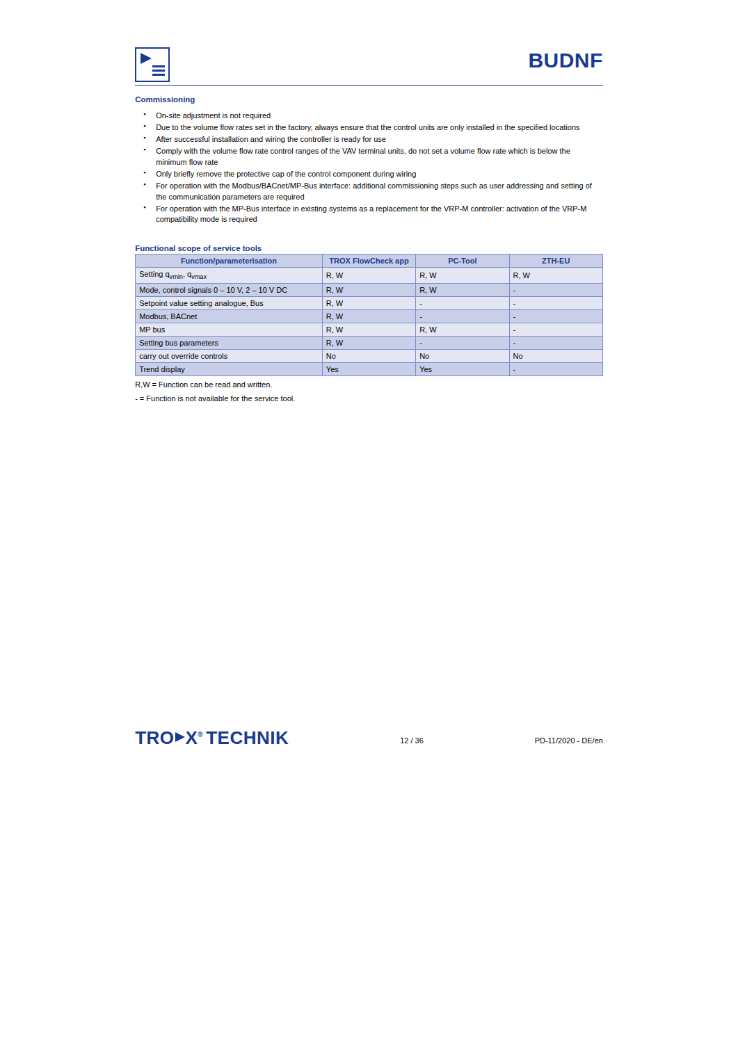BUDNF
Commissioning
On-site adjustment is not required
Due to the volume flow rates set in the factory, always ensure that the control units are only installed in the specified locations
After successful installation and wiring the controller is ready for use
Comply with the volume flow rate control ranges of the VAV terminal units, do not set a volume flow rate which is below the minimum flow rate
Only briefly remove the protective cap of the control component during wiring
For operation with the Modbus/BACnet/MP-Bus interface: additional commissioning steps such as user addressing and setting of the communication parameters are required
For operation with the MP-Bus interface in existing systems as a replacement for the VRP-M controller: activation of the VRP-M compatibility mode is required
Functional scope of service tools
| Function/parameterisation | TROX FlowCheck app | PC-Tool | ZTH-EU |
| --- | --- | --- | --- |
| Setting q vmin , q vmax | R, W | R, W | R, W |
| Mode, control signals 0 – 10 V, 2 – 10 V DC | R, W | R, W | - |
| Setpoint value setting analogue, Bus | R, W | - | - |
| Modbus, BACnet | R, W | - | - |
| MP bus | R, W | R, W | - |
| Setting bus parameters | R, W | - | - |
| carry out override controls | No | No | No |
| Trend display | Yes | Yes | - |
R,W = Function can be read and written.
- = Function is not available for the service tool.
TRO X® TECHNIK
12 / 36
PD-11/2020 - DE/en